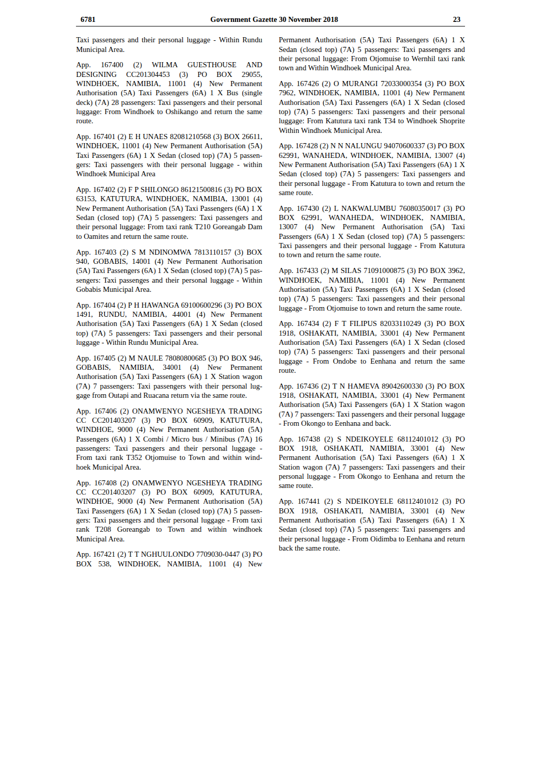6781 Government Gazette 30 November 2018 23
Taxi passengers and their personal luggage - Within Rundu Municipal Area.
App. 167400 (2) WILMA GUESTHOUSE AND DESIGNING CC201304453 (3) PO BOX 29055, WINDHOEK, NAMIBIA, 11001 (4) New Permanent Authorisation (5A) Taxi Passengers (6A) 1 X Bus (single deck) (7A) 28 passengers: Taxi passengers and their personal luggage: From Windhoek to Oshikango and return the same route.
App. 167401 (2) E H UNAES 82081210568 (3) BOX 26611, WINDHOEK, 11001 (4) New Permanent Authorisation (5A) Taxi Passengers (6A) 1 X Sedan (closed top) (7A) 5 passengers: Taxi passengers with their personal luggage - within Windhoek Municipal Area
App. 167402 (2) F P SHILONGO 86121500816 (3) PO BOX 63153, KATUTURA, WINDHOEK, NAMIBIA, 13001 (4) New Permanent Authorisation (5A) Taxi Passengers (6A) 1 X Sedan (closed top) (7A) 5 passengers: Taxi passengers and their personal luggage: From taxi rank T210 Goreangab Dam to Oamites and return the same route.
App. 167403 (2) S M NDINOMWA 7813110157 (3) BOX 940, GOBABIS, 14001 (4) New Permanent Authorisation (5A) Taxi Passengers (6A) 1 X Sedan (closed top) (7A) 5 passengers: Taxi passenges and their personal luggage - Within Gobabis Municipal Area.
App. 167404 (2) P H HAWANGA 69100600296 (3) PO BOX 1491, RUNDU, NAMIBIA, 44001 (4) New Permanent Authorisation (5A) Taxi Passengers (6A) 1 X Sedan (closed top) (7A) 5 passengers: Taxi passengers and their personal luggage - Within Rundu Municipal Area.
App. 167405 (2) M NAULE 78080800685 (3) PO BOX 946, GOBABIS, NAMIBIA, 34001 (4) New Permanent Authorisation (5A) Taxi Passengers (6A) 1 X Station wagon (7A) 7 passengers: Taxi passengers with their personal luggage from Outapi and Ruacana return via the same route.
App. 167406 (2) ONAMWENYO NGESHEYA TRADING CC CC201403207 (3) PO BOX 60909, KATUTURA, WINDHOE, 9000 (4) New Permanent Authorisation (5A) Passengers (6A) 1 X Combi / Micro bus / Minibus (7A) 16 passengers: Taxi passengers and their personal luggage - From taxi rank T352 Otjomuise to Town and within windhoek Municipal Area.
App. 167408 (2) ONAMWENYO NGESHEYA TRADING CC CC201403207 (3) PO BOX 60909, KATUTURA, WINDHOE, 9000 (4) New Permanent Authorisation (5A) Taxi Passengers (6A) 1 X Sedan (closed top) (7A) 5 passengers: Taxi passengers and their personal luggage - From taxi rank T208 Goreangab to Town and within windhoek Municipal Area.
App. 167421 (2) T T NGHUULONDO 7709030-0447 (3) PO BOX 538, WINDHOEK, NAMIBIA, 11001 (4) New Permanent Authorisation (5A) Taxi Passengers (6A) 1 X Sedan (closed top) (7A) 5 passengers: Taxi passengers and their personal luggage: From Otjomuise to Wernhil taxi rank town and Within Windhoek Municipal Area.
App. 167426 (2) O MURANGI 72033000354 (3) PO BOX 7962, WINDHOEK, NAMIBIA, 11001 (4) New Permanent Authorisation (5A) Taxi Passengers (6A) 1 X Sedan (closed top) (7A) 5 passengers: Taxi passengers and their personal luggage: From Katutura taxi rank T34 to Windhoek Shoprite Within Windhoek Municipal Area.
App. 167428 (2) N N NALUNGU 94070600337 (3) PO BOX 62991, WANAHEDA, WINDHOEK, NAMIBIA, 13007 (4) New Permanent Authorisation (5A) Taxi Passengers (6A) 1 X Sedan (closed top) (7A) 5 passengers: Taxi passengers and their personal luggage - From Katutura to town and return the same route.
App. 167430 (2) L NAKWALUMBU 76080350017 (3) PO BOX 62991, WANAHEDA, WINDHOEK, NAMIBIA, 13007 (4) New Permanent Authorisation (5A) Taxi Passengers (6A) 1 X Sedan (closed top) (7A) 5 passengers: Taxi passengers and their personal luggage - From Katutura to town and return the same route.
App. 167433 (2) M SILAS 71091000875 (3) PO BOX 3962, WINDHOEK, NAMIBIA, 11001 (4) New Permanent Authorisation (5A) Taxi Passengers (6A) 1 X Sedan (closed top) (7A) 5 passengers: Taxi passengers and their personal luggage - From Otjomuise to town and return the same route.
App. 167434 (2) F T FILIPUS 82033110249 (3) PO BOX 1918, OSHAKATI, NAMIBIA, 33001 (4) New Permanent Authorisation (5A) Taxi Passengers (6A) 1 X Sedan (closed top) (7A) 5 passengers: Taxi passengers and their personal luggage - From Ondobe to Eenhana and return the same route.
App. 167436 (2) T N HAMEVA 89042600330 (3) PO BOX 1918, OSHAKATI, NAMIBIA, 33001 (4) New Permanent Authorisation (5A) Taxi Passengers (6A) 1 X Station wagon (7A) 7 passengers: Taxi passengers and their personal luggage - From Okongo to Eenhana and back.
App. 167438 (2) S NDEIKOYELE 68112401012 (3) PO BOX 1918, OSHAKATI, NAMIBIA, 33001 (4) New Permanent Authorisation (5A) Taxi Passengers (6A) 1 X Station wagon (7A) 7 passengers: Taxi passengers and their personal luggage - From Okongo to Eenhana and return the same route.
App. 167441 (2) S NDEIKOYELE 68112401012 (3) PO BOX 1918, OSHAKATI, NAMIBIA, 33001 (4) New Permanent Authorisation (5A) Taxi Passengers (6A) 1 X Sedan (closed top) (7A) 5 passengers: Taxi passengers and their personal luggage - From Oidimba to Eenhana and return back the same route.